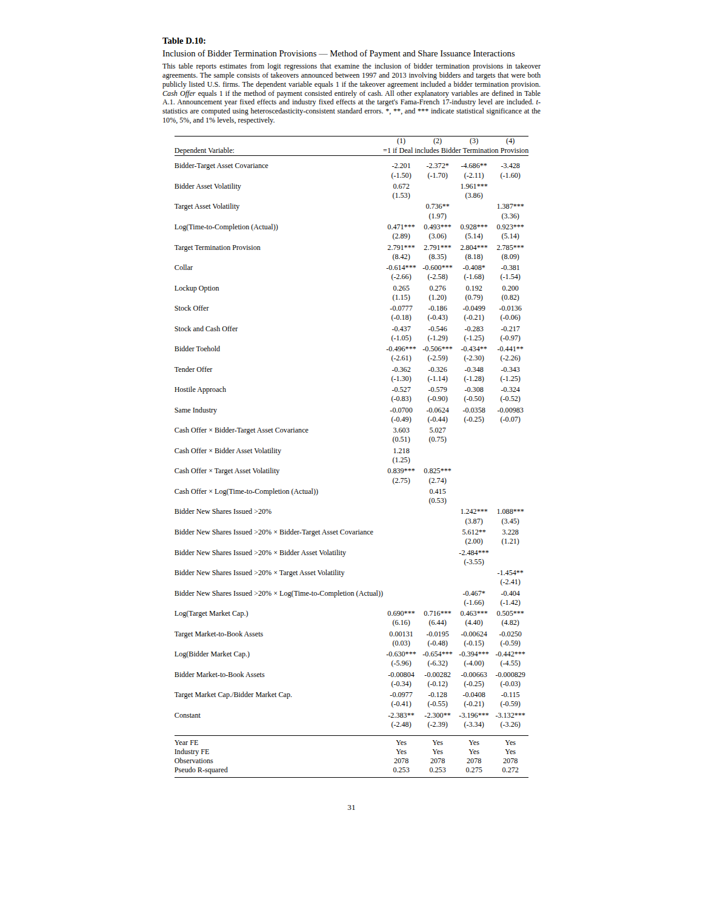Table D.10:
Inclusion of Bidder Termination Provisions — Method of Payment and Share Issuance Interactions
This table reports estimates from logit regressions that examine the inclusion of bidder termination provisions in takeover agreements. The sample consists of takeovers announced between 1997 and 2013 involving bidders and targets that were both publicly listed U.S. firms. The dependent variable equals 1 if the takeover agreement included a bidder termination provision. Cash Offer equals 1 if the method of payment consisted entirely of cash. All other explanatory variables are defined in Table A.1. Announcement year fixed effects and industry fixed effects at the target's Fama-French 17-industry level are included. t-statistics are computed using heteroscedasticity-consistent standard errors. *, **, and *** indicate statistical significance at the 10%, 5%, and 1% levels, respectively.
| | (1) | (2) | (3) | (4) |
| Dependent Variable: | =1 if Deal includes Bidder Termination Provision |
| Bidder-Target Asset Covariance | -2.201 | -2.372* | -4.686** | -3.428 |
| | (-1.50) | (-1.70) | (-2.11) | (-1.60) |
| Bidder Asset Volatility | 0.672 | | 1.961*** | |
| | (1.53) | | (3.86) | |
| Target Asset Volatility | | 0.736** | | 1.387*** |
| | | (1.97) | | (3.36) |
| Log(Time-to-Completion (Actual)) | 0.471*** | 0.493*** | 0.928*** | 0.923*** |
| | (2.89) | (3.06) | (5.14) | (5.14) |
| Target Termination Provision | 2.791*** | 2.791*** | 2.804*** | 2.785*** |
| | (8.42) | (8.35) | (8.18) | (8.09) |
| Collar | -0.614*** | -0.600*** | -0.408* | -0.381 |
| | (-2.66) | (-2.58) | (-1.68) | (-1.54) |
| Lockup Option | 0.265 | 0.276 | 0.192 | 0.200 |
| | (1.15) | (1.20) | (0.79) | (0.82) |
| Stock Offer | -0.0777 | -0.186 | -0.0499 | -0.0136 |
| | (-0.18) | (-0.43) | (-0.21) | (-0.06) |
| Stock and Cash Offer | -0.437 | -0.546 | -0.283 | -0.217 |
| | (-1.05) | (-1.29) | (-1.25) | (-0.97) |
| Bidder Toehold | -0.496*** | -0.506*** | -0.434** | -0.441** |
| | (-2.61) | (-2.59) | (-2.30) | (-2.26) |
| Tender Offer | -0.362 | -0.326 | -0.348 | -0.343 |
| | (-1.30) | (-1.14) | (-1.28) | (-1.25) |
| Hostile Approach | -0.527 | -0.579 | -0.308 | -0.324 |
| | (-0.83) | (-0.90) | (-0.50) | (-0.52) |
| Same Industry | -0.0700 | -0.0624 | -0.0358 | -0.00983 |
| | (-0.49) | (-0.44) | (-0.25) | (-0.07) |
| Cash Offer × Bidder-Target Asset Covariance | 3.603 | 5.027 | | |
| | (0.51) | (0.75) | | |
| Cash Offer × Bidder Asset Volatility | 1.218 | | | |
| | (1.25) | | | |
| Cash Offer × Target Asset Volatility | 0.839*** | 0.825*** | | |
| | (2.75) | (2.74) | | |
| Cash Offer × Log(Time-to-Completion (Actual)) | | 0.415 | | |
| | | (0.53) | | |
| Bidder New Shares Issued >20% | | | 1.242*** | 1.088*** |
| | | | (3.87) | (3.45) |
| Bidder New Shares Issued >20% × Bidder-Target Asset Covariance | | | 5.612** | 3.228 |
| | | | (2.00) | (1.21) |
| Bidder New Shares Issued >20% × Bidder Asset Volatility | | | -2.484*** | |
| | | | (-3.55) | |
| Bidder New Shares Issued >20% × Target Asset Volatility | | | | -1.454** |
| | | | | (-2.41) |
| Bidder New Shares Issued >20% × Log(Time-to-Completion (Actual)) | | | -0.467* | -0.404 |
| | | | (-1.66) | (-1.42) |
| Log(Target Market Cap.) | 0.690*** | 0.716*** | 0.463*** | 0.505*** |
| | (6.16) | (6.44) | (4.40) | (4.82) |
| Target Market-to-Book Assets | 0.00131 | -0.0195 | -0.00624 | -0.0250 |
| | (0.03) | (-0.48) | (-0.15) | (-0.59) |
| Log(Bidder Market Cap.) | -0.630*** | -0.654*** | -0.394*** | -0.442*** |
| | (-5.96) | (-6.32) | (-4.00) | (-4.55) |
| Bidder Market-to-Book Assets | -0.00804 | -0.00282 | -0.00663 | -0.000829 |
| | (-0.34) | (-0.12) | (-0.25) | (-0.03) |
| Target Market Cap./Bidder Market Cap. | -0.0977 | -0.128 | -0.0408 | -0.115 |
| | (-0.41) | (-0.55) | (-0.21) | (-0.59) |
| Constant | -2.383** | -2.300** | -3.196*** | -3.132*** |
| | (-2.48) | (-2.39) | (-3.34) | (-3.26) |
| Year FE | Yes | Yes | Yes | Yes |
| Industry FE | Yes | Yes | Yes | Yes |
| Observations | 2078 | 2078 | 2078 | 2078 |
| Pseudo R-squared | 0.253 | 0.253 | 0.275 | 0.272 |
31